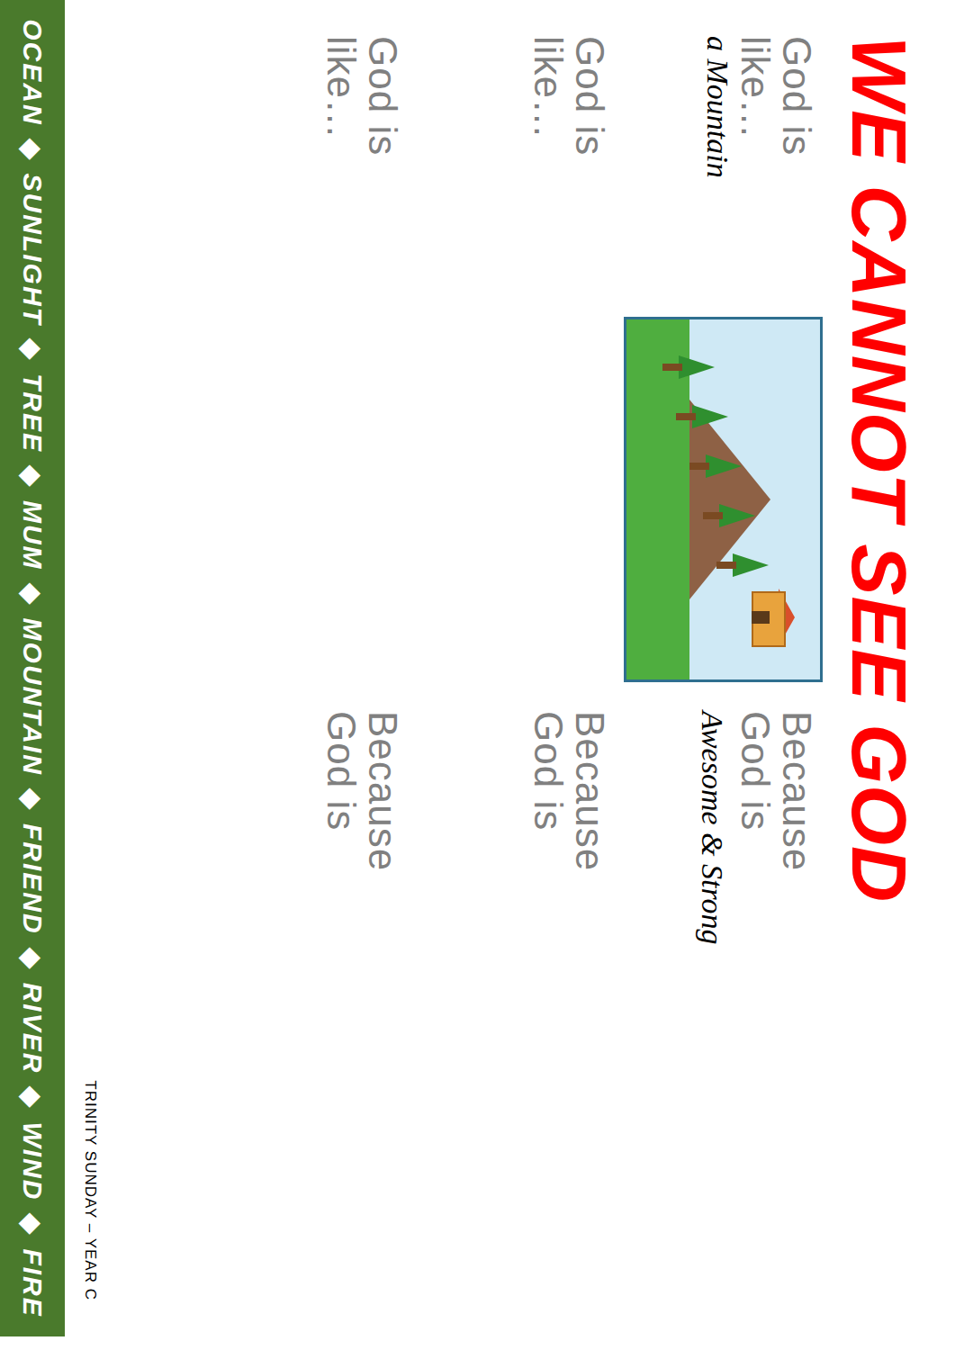We cannot see God
God is
like…
a Mountain
Because
God is
Awesome & Strong
God is
like…
Because
God is
God is
like…
Because
God is
TRINITY SUNDAY – YEAR C
OCEAN◆SUNLIGHT◆TREE◆MUM◆MOUNTAIN◆FRIEND◆RIVER◆WIND◆FIRE